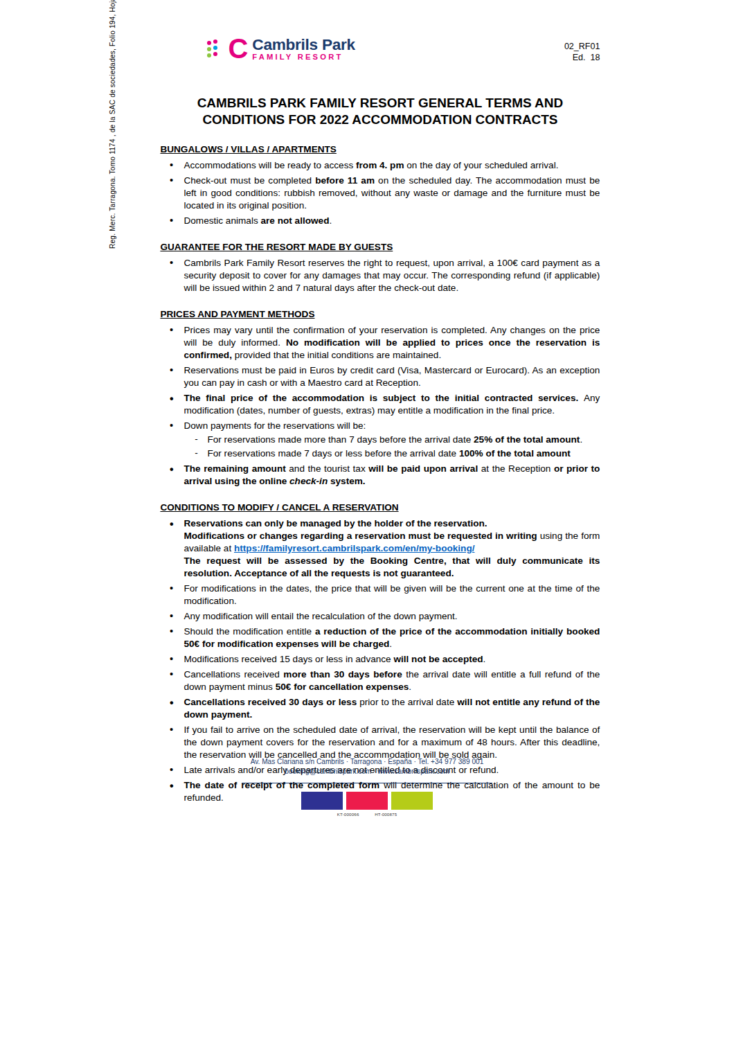Reg. Merc. Tarragona. Tomo 1174 , de la SAC de sociedades, Folio 194, Hoja nº T12437
C
Cambrils Park FAMILY RESORT
02_RF01
Ed. 18
CAMBRILS PARK FAMILY RESORT GENERAL TERMS AND
CONDITIONS FOR 2022 ACCOMMODATION CONTRACTS
BUNGALOWS / VILLAS / APARTMENTS
Accommodations will be ready to access from 4. pm on the day of your scheduled arrival.
Check-out must be completed before 11 am on the scheduled day. The accommodation must be left in good conditions: rubbish removed, without any waste or damage and the furniture must be located in its original position.
Domestic animals are not allowed.
GUARANTEE FOR THE RESORT MADE BY GUESTS
Cambrils Park Family Resort reserves the right to request, upon arrival, a 100€ card payment as a security deposit to cover for any damages that may occur. The corresponding refund (if applicable) will be issued within 2 and 7 natural days after the check-out date.
PRICES AND PAYMENT METHODS
Prices may vary until the confirmation of your reservation is completed. Any changes on the price will be duly informed. No modification will be applied to prices once the reservation is confirmed, provided that the initial conditions are maintained.
Reservations must be paid in Euros by credit card (Visa, Mastercard or Eurocard). As an exception you can pay in cash or with a Maestro card at Reception.
The final price of the accommodation is subject to the initial contracted services. Any modification (dates, number of guests, extras) may entitle a modification in the final price.
Down payments for the reservations will be:
For reservations made more than 7 days before the arrival date 25% of the total amount.
For reservations made 7 days or less before the arrival date 100% of the total amount
The remaining amount and the tourist tax will be paid upon arrival at the Reception or prior to arrival using the online check-in system.
CONDITIONS TO MODIFY / CANCEL A RESERVATION
Reservations can only be managed by the holder of the reservation.
Modifications or changes regarding a reservation must be requested in writing using the form available at https://familyresort.cambrilspark.com/en/my-booking/
The request will be assessed by the Booking Centre, that will duly communicate its resolution. Acceptance of all the requests is not guaranteed.
For modifications in the dates, the price that will be given will be the current one at the time of the modification.
Any modification will entail the recalculation of the down payment.
Should the modification entitle a reduction of the price of the accommodation initially booked 50€ for modification expenses will be charged.
Modifications received 15 days or less in advance will not be accepted.
Cancellations received more than 30 days before the arrival date will entitle a full refund of the down payment minus 50€ for cancellation expenses.
Cancellations received 30 days or less prior to the arrival date will not entitle any refund of the down payment.
If you fail to arrive on the scheduled date of arrival, the reservation will be kept until the balance of the down payment covers for the reservation and for a maximum of 48 hours. After this deadline, the reservation will be cancelled and the accommodation will be sold again.
Late arrivals and/or early departures are not entitled to a discount or refund.
T he date of receipt of the completed form will determine the calculation of the amount to be refunded.
Av. Mas Clariana s/n Cambrils · Tarragona · España · Tel. +34 977 389 001
booking@cambrilspark.com · www.cambrilspark.com
KT-000066 HT-000875